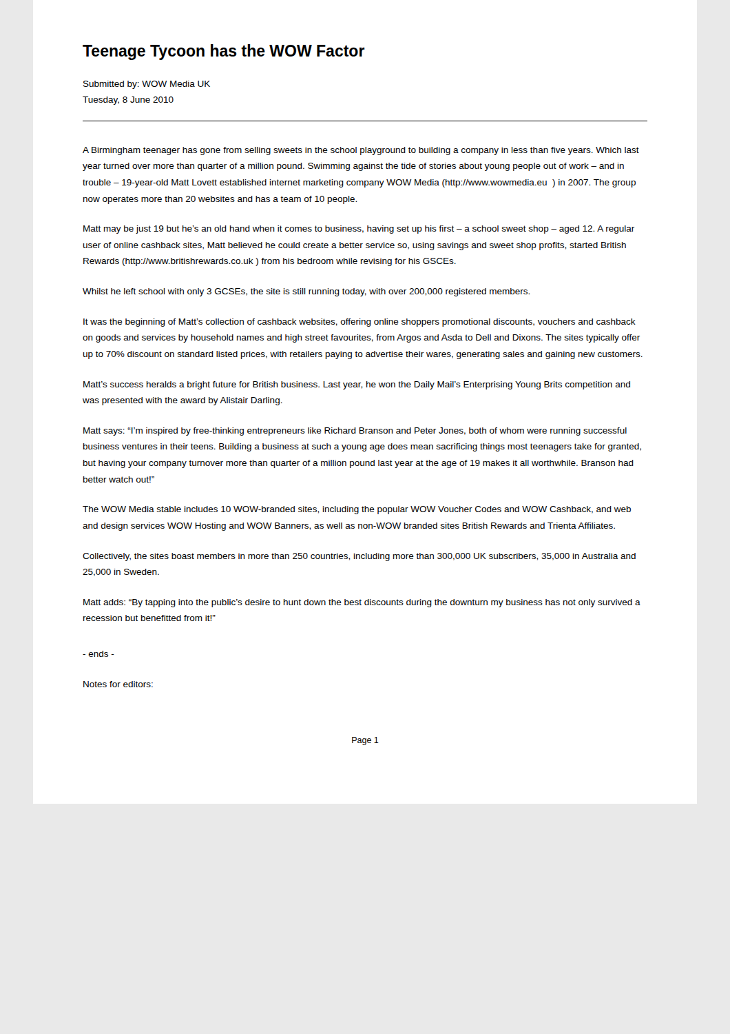Teenage Tycoon has the WOW Factor
Submitted by: WOW Media UK
Tuesday, 8 June 2010
A Birmingham teenager has gone from selling sweets in the school playground to building a company in less than five years. Which last year turned over more than quarter of a million pound. Swimming against the tide of stories about young people out of work – and in trouble – 19-year-old Matt Lovett established internet marketing company WOW Media (http://www.wowmedia.eu ) in 2007. The group now operates more than 20 websites and has a team of 10 people.
Matt may be just 19 but he’s an old hand when it comes to business, having set up his first – a school sweet shop – aged 12. A regular user of online cashback sites, Matt believed he could create a better service so, using savings and sweet shop profits, started British Rewards (http://www.britishrewards.co.uk ) from his bedroom while revising for his GSCEs.
Whilst he left school with only 3 GCSEs, the site is still running today, with over 200,000 registered members.
It was the beginning of Matt’s collection of cashback websites, offering online shoppers promotional discounts, vouchers and cashback on goods and services by household names and high street favourites, from Argos and Asda to Dell and Dixons. The sites typically offer up to 70% discount on standard listed prices, with retailers paying to advertise their wares, generating sales and gaining new customers.
Matt’s success heralds a bright future for British business. Last year, he won the Daily Mail’s Enterprising Young Brits competition and was presented with the award by Alistair Darling.
Matt says: “I’m inspired by free-thinking entrepreneurs like Richard Branson and Peter Jones, both of whom were running successful business ventures in their teens. Building a business at such a young age does mean sacrificing things most teenagers take for granted, but having your company turnover more than quarter of a million pound last year at the age of 19 makes it all worthwhile. Branson had better watch out!”
The WOW Media stable includes 10 WOW-branded sites, including the popular WOW Voucher Codes and WOW Cashback, and web and design services WOW Hosting and WOW Banners, as well as non-WOW branded sites British Rewards and Trienta Affiliates.
Collectively, the sites boast members in more than 250 countries, including more than 300,000 UK subscribers, 35,000 in Australia and 25,000 in Sweden.
Matt adds: “By tapping into the public’s desire to hunt down the best discounts during the downturn my business has not only survived a recession but benefitted from it!”
- ends -
Notes for editors:
Page 1